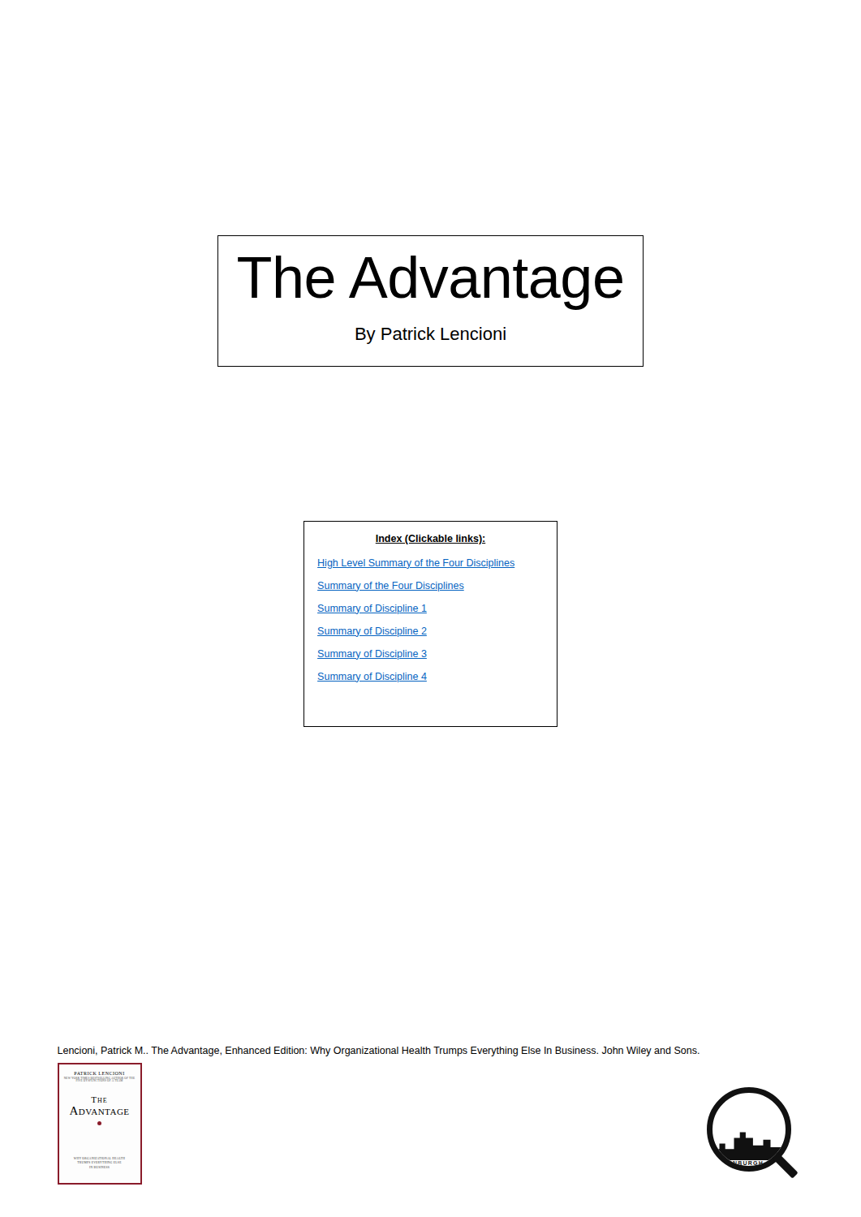The Advantage
By Patrick Lencioni
Index (Clickable links):
High Level Summary of the Four Disciplines
Summary of the Four Disciplines
Summary of Discipline 1
Summary of Discipline 2
Summary of Discipline 3
Summary of Discipline 4
Lencioni, Patrick M.. The Advantage, Enhanced Edition: Why Organizational Health Trumps Everything Else In Business. John Wiley and Sons.
Patrick Lencioni
New York Times Bestselling Author of The Five Dysfunctions of a Team
The
Advantage
Why Organizational Health
Trumps Everything Else
In Business
EDINBURGH AGILE